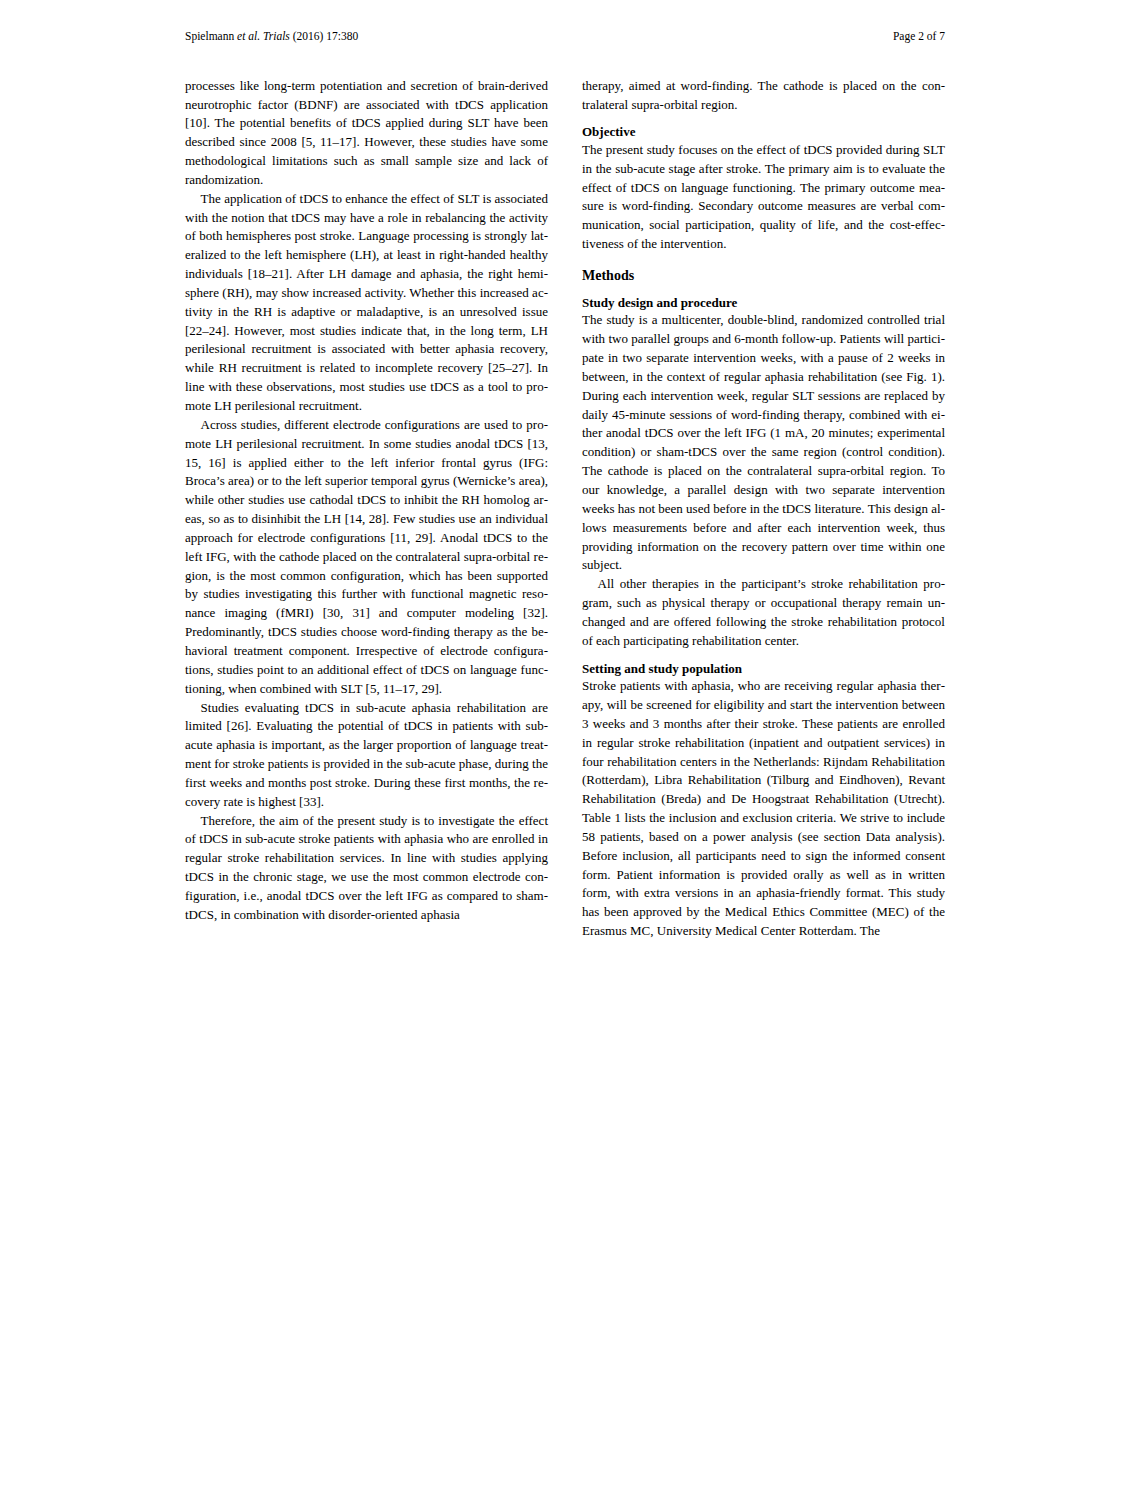Spielmann et al. Trials (2016) 17:380 Page 2 of 7
processes like long-term potentiation and secretion of brain-derived neurotrophic factor (BDNF) are associated with tDCS application [10]. The potential benefits of tDCS applied during SLT have been described since 2008 [5, 11–17]. However, these studies have some methodological limitations such as small sample size and lack of randomization.
The application of tDCS to enhance the effect of SLT is associated with the notion that tDCS may have a role in rebalancing the activity of both hemispheres post stroke. Language processing is strongly lateralized to the left hemisphere (LH), at least in right-handed healthy individuals [18–21]. After LH damage and aphasia, the right hemisphere (RH), may show increased activity. Whether this increased activity in the RH is adaptive or maladaptive, is an unresolved issue [22–24]. However, most studies indicate that, in the long term, LH perilesional recruitment is associated with better aphasia recovery, while RH recruitment is related to incomplete recovery [25–27]. In line with these observations, most studies use tDCS as a tool to promote LH perilesional recruitment.
Across studies, different electrode configurations are used to promote LH perilesional recruitment. In some studies anodal tDCS [13, 15, 16] is applied either to the left inferior frontal gyrus (IFG: Broca’s area) or to the left superior temporal gyrus (Wernicke’s area), while other studies use cathodal tDCS to inhibit the RH homolog areas, so as to disinhibit the LH [14, 28]. Few studies use an individual approach for electrode configurations [11, 29]. Anodal tDCS to the left IFG, with the cathode placed on the contralateral supra-orbital region, is the most common configuration, which has been supported by studies investigating this further with functional magnetic resonance imaging (fMRI) [30, 31] and computer modeling [32]. Predominantly, tDCS studies choose word-finding therapy as the behavioral treatment component. Irrespective of electrode configurations, studies point to an additional effect of tDCS on language functioning, when combined with SLT [5, 11–17, 29].
Studies evaluating tDCS in sub-acute aphasia rehabilitation are limited [26]. Evaluating the potential of tDCS in patients with sub-acute aphasia is important, as the larger proportion of language treatment for stroke patients is provided in the sub-acute phase, during the first weeks and months post stroke. During these first months, the recovery rate is highest [33].
Therefore, the aim of the present study is to investigate the effect of tDCS in sub-acute stroke patients with aphasia who are enrolled in regular stroke rehabilitation services. In line with studies applying tDCS in the chronic stage, we use the most common electrode configuration, i.e., anodal tDCS over the left IFG as compared to sham-tDCS, in combination with disorder-oriented aphasia
therapy, aimed at word-finding. The cathode is placed on the contralateral supra-orbital region.
Objective
The present study focuses on the effect of tDCS provided during SLT in the sub-acute stage after stroke. The primary aim is to evaluate the effect of tDCS on language functioning. The primary outcome measure is word-finding. Secondary outcome measures are verbal communication, social participation, quality of life, and the cost-effectiveness of the intervention.
Methods
Study design and procedure
The study is a multicenter, double-blind, randomized controlled trial with two parallel groups and 6-month follow-up. Patients will participate in two separate intervention weeks, with a pause of 2 weeks in between, in the context of regular aphasia rehabilitation (see Fig. 1). During each intervention week, regular SLT sessions are replaced by daily 45-minute sessions of word-finding therapy, combined with either anodal tDCS over the left IFG (1 mA, 20 minutes; experimental condition) or sham-tDCS over the same region (control condition). The cathode is placed on the contralateral supra-orbital region. To our knowledge, a parallel design with two separate intervention weeks has not been used before in the tDCS literature. This design allows measurements before and after each intervention week, thus providing information on the recovery pattern over time within one subject.
All other therapies in the participant’s stroke rehabilitation program, such as physical therapy or occupational therapy remain unchanged and are offered following the stroke rehabilitation protocol of each participating rehabilitation center.
Setting and study population
Stroke patients with aphasia, who are receiving regular aphasia therapy, will be screened for eligibility and start the intervention between 3 weeks and 3 months after their stroke. These patients are enrolled in regular stroke rehabilitation (inpatient and outpatient services) in four rehabilitation centers in the Netherlands: Rijndam Rehabilitation (Rotterdam), Libra Rehabilitation (Tilburg and Eindhoven), Revant Rehabilitation (Breda) and De Hoogstraat Rehabilitation (Utrecht). Table 1 lists the inclusion and exclusion criteria. We strive to include 58 patients, based on a power analysis (see section Data analysis). Before inclusion, all participants need to sign the informed consent form. Patient information is provided orally as well as in written form, with extra versions in an aphasia-friendly format. This study has been approved by the Medical Ethics Committee (MEC) of the Erasmus MC, University Medical Center Rotterdam. The